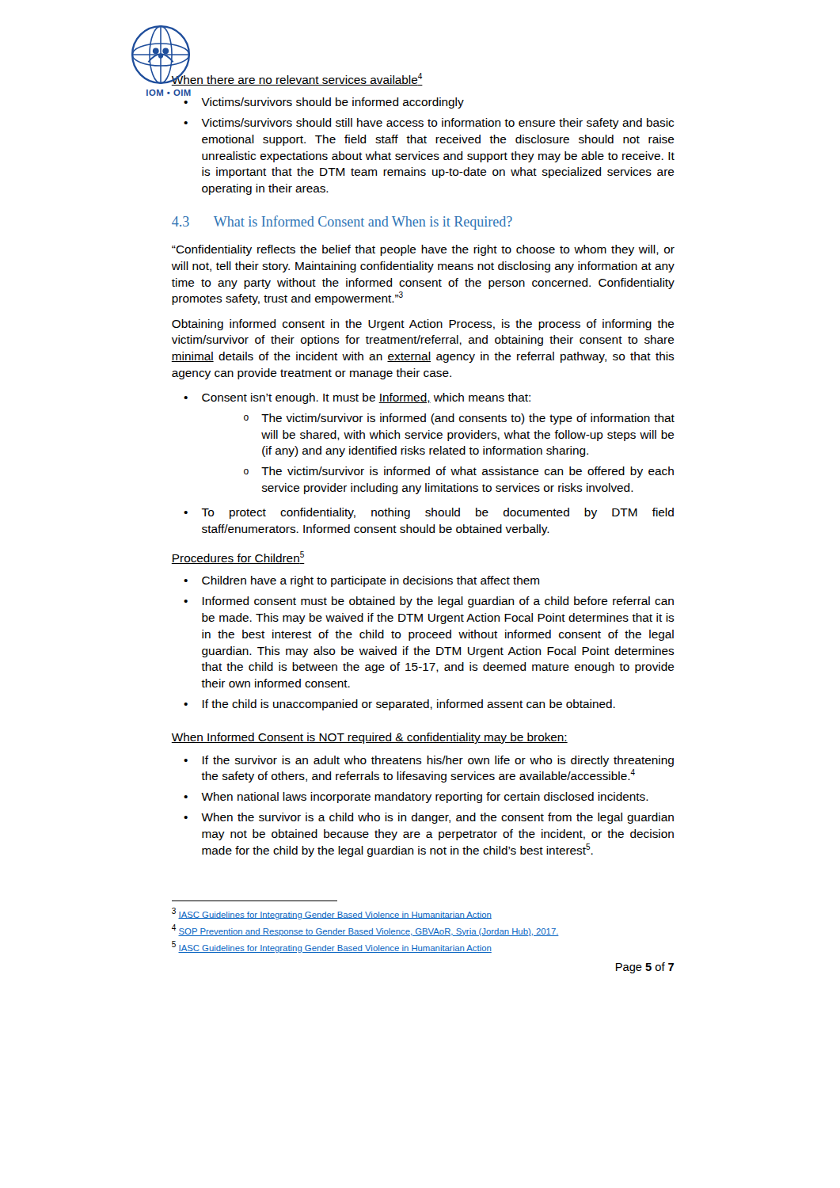IOM • OIM
When there are no relevant services available4
Victims/survivors should be informed accordingly
Victims/survivors should still have access to information to ensure their safety and basic emotional support. The field staff that received the disclosure should not raise unrealistic expectations about what services and support they may be able to receive. It is important that the DTM team remains up-to-date on what specialized services are operating in their areas.
4.3 What is Informed Consent and When is it Required?
“Confidentiality reflects the belief that people have the right to choose to whom they will, or will not, tell their story. Maintaining confidentiality means not disclosing any information at any time to any party without the informed consent of the person concerned. Confidentiality promotes safety, trust and empowerment.”3
Obtaining informed consent in the Urgent Action Process, is the process of informing the victim/survivor of their options for treatment/referral, and obtaining their consent to share minimal details of the incident with an external agency in the referral pathway, so that this agency can provide treatment or manage their case.
Consent isn’t enough. It must be Informed, which means that:
The victim/survivor is informed (and consents to) the type of information that will be shared, with which service providers, what the follow-up steps will be (if any) and any identified risks related to information sharing.
The victim/survivor is informed of what assistance can be offered by each service provider including any limitations to services or risks involved.
To protect confidentiality, nothing should be documented by DTM field staff/enumerators. Informed consent should be obtained verbally.
Procedures for Children5
Children have a right to participate in decisions that affect them
Informed consent must be obtained by the legal guardian of a child before referral can be made. This may be waived if the DTM Urgent Action Focal Point determines that it is in the best interest of the child to proceed without informed consent of the legal guardian. This may also be waived if the DTM Urgent Action Focal Point determines that the child is between the age of 15-17, and is deemed mature enough to provide their own informed consent.
If the child is unaccompanied or separated, informed assent can be obtained.
When Informed Consent is NOT required & confidentiality may be broken:
If the survivor is an adult who threatens his/her own life or who is directly threatening the safety of others, and referrals to lifesaving services are available/accessible.4
When national laws incorporate mandatory reporting for certain disclosed incidents.
When the survivor is a child who is in danger, and the consent from the legal guardian may not be obtained because they are a perpetrator of the incident, or the decision made for the child by the legal guardian is not in the child’s best interest5.
3 IASC Guidelines for Integrating Gender Based Violence in Humanitarian Action
4 SOP Prevention and Response to Gender Based Violence, GBVAoR, Syria (Jordan Hub), 2017.
5 IASC Guidelines for Integrating Gender Based Violence in Humanitarian Action
Page 5 of 7